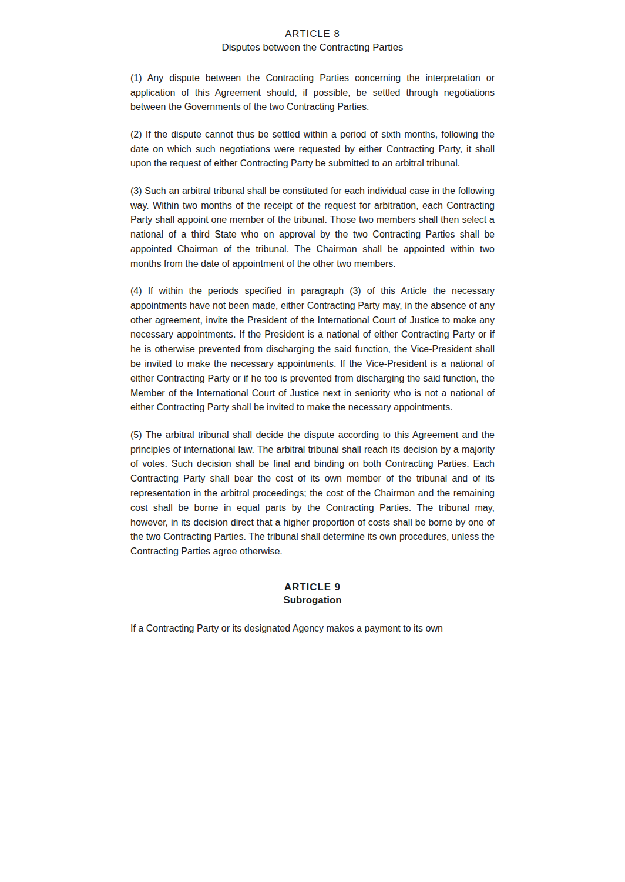ARTICLE 8
Disputes between the Contracting Parties
(1) Any dispute between the Contracting Parties concerning the interpretation or application of this Agreement should, if possible, be settled through negotiations between the Governments of the two Contracting Parties.
(2) If the dispute cannot thus be settled within a period of sixth months, following the date on which such negotiations were requested by either Contracting Party, it shall upon the request of either Contracting Party be submitted to an arbitral tribunal.
(3) Such an arbitral tribunal shall be constituted for each individual case in the following way. Within two months of the receipt of the request for arbitration, each Contracting Party shall appoint one member of the tribunal. Those two members shall then select a national of a third State who on approval by the two Contracting Parties shall be appointed Chairman of the tribunal. The Chairman shall be appointed within two months from the date of appointment of the other two members.
(4) If within the periods specified in paragraph (3) of this Article the necessary appointments have not been made, either Contracting Party may, in the absence of any other agreement, invite the President of the International Court of Justice to make any necessary appointments. If the President is a national of either Contracting Party or if he is otherwise prevented from discharging the said function, the Vice-President shall be invited to make the necessary appointments. If the Vice-President is a national of either Contracting Party or if he too is prevented from discharging the said function, the Member of the International Court of Justice next in seniority who is not a national of either Contracting Party shall be invited to make the necessary appointments.
(5) The arbitral tribunal shall decide the dispute according to this Agreement and the principles of international law. The arbitral tribunal shall reach its decision by a majority of votes. Such decision shall be final and binding on both Contracting Parties. Each Contracting Party shall bear the cost of its own member of the tribunal and of its representation in the arbitral proceedings; the cost of the Chairman and the remaining cost shall be borne in equal parts by the Contracting Parties. The tribunal may, however, in its decision direct that a higher proportion of costs shall be borne by one of the two Contracting Parties. The tribunal shall determine its own procedures, unless the Contracting Parties agree otherwise.
ARTICLE 9 Subrogation
If a Contracting Party or its designated Agency makes a payment to its own